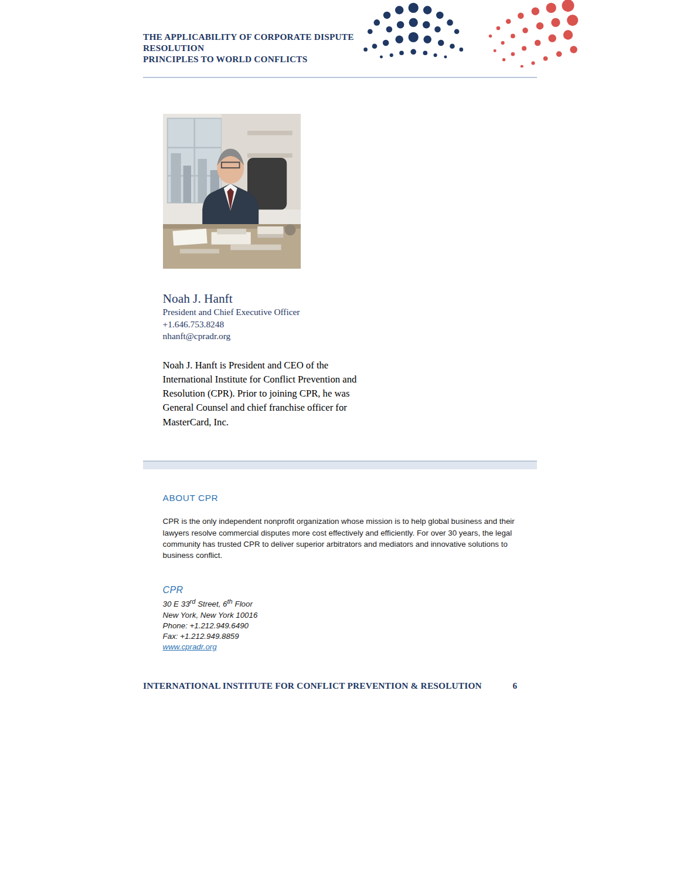THE APPLICABILITY OF CORPORATE DISPUTE RESOLUTION
PRINCIPLES TO WORLD CONFLICTS
Noah J. Hanft
President and Chief Executive Officer
+1.646.753.8248
nhanft@cpradr.org
Noah J. Hanft is President and CEO of the International Institute for Conflict Prevention and Resolution (CPR). Prior to joining CPR, he was General Counsel and chief franchise officer for MasterCard, Inc.
ABOUT CPR
CPR is the only independent nonprofit organization whose mission is to help global business and their lawyers resolve commercial disputes more cost effectively and efficiently. For over 30 years, the legal community has trusted CPR to deliver superior arbitrators and mediators and innovative solutions to business conflict.
CPR 30 E 33rd Street, 6th Floor
New York, New York 10016
Phone: +1.212.949.6490
Fax: +1.212.949.8859
www.cpradr.org
INTERNATIONAL INSTITUTE FOR CONFLICT PREVENTION & RESOLUTION 6